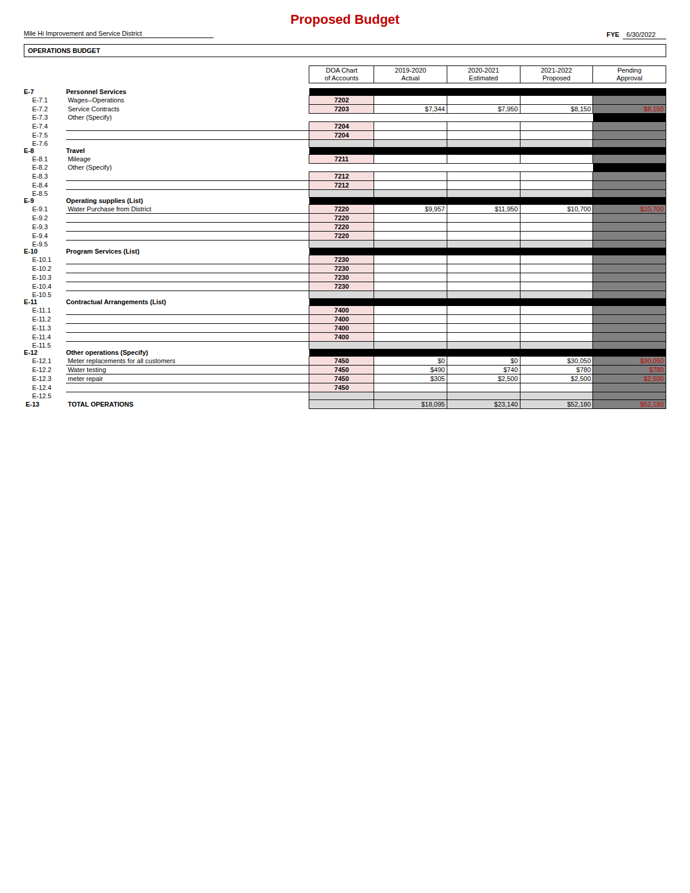Proposed Budget
Mile Hi Improvement and Service District
FYE 6/30/2022
OPERATIONS BUDGET
| | DOA Chart of Accounts | 2019-2020 Actual | 2020-2021 Estimated | 2021-2022 Proposed | Pending Approval |
| --- | --- | --- | --- | --- | --- |
| E-7 | Personnel Services | | | | | |
| E-7.1 | Wages--Operations | 7202 | | | | |
| E-7.2 | Service Contracts | 7203 | $7,344 | $7,950 | $8,150 | $8,150 |
| E-7.3 | Other (Specify) | | | | | |
| E-7.4 | | 7204 | | | | |
| E-7.5 | | 7204 | | | | |
| E-7.6 | | | | | | |
| E-8 | Travel | | | | | |
| E-8.1 | Mileage | 7211 | | | | |
| E-8.2 | Other (Specify) | | | | | |
| E-8.3 | | 7212 | | | | |
| E-8.4 | | 7212 | | | | |
| E-8.5 | | | | | | |
| E-9 | Operating supplies (List) | | | | | |
| E-9.1 | Water Purchase from District | 7220 | $9,957 | $11,950 | $10,700 | $10,700 |
| E-9.2 | | 7220 | | | | |
| E-9.3 | | 7220 | | | | |
| E-9.4 | | 7220 | | | | |
| E-9.5 | | | | | | |
| E-10 | Program Services (List) | | | | | |
| E-10.1 | | 7230 | | | | |
| E-10.2 | | 7230 | | | | |
| E-10.3 | | 7230 | | | | |
| E-10.4 | | 7230 | | | | |
| E-10.5 | | | | | | |
| E-11 | Contractual Arrangements (List) | | | | | |
| E-11.1 | | 7400 | | | | |
| E-11.2 | | 7400 | | | | |
| E-11.3 | | 7400 | | | | |
| E-11.4 | | 7400 | | | | |
| E-11.5 | | | | | | |
| E-12 | Other operations (Specify) | | | | | |
| E-12.1 | Meter replacements for all customers | 7450 | $0 | $0 | $30,050 | $30,050 |
| E-12.2 | Water testing | 7450 | $490 | $740 | $780 | $780 |
| E-12.3 | meter repair | 7450 | $305 | $2,500 | $2,500 | $2,500 |
| E-12.4 | | 7450 | | | | |
| E-12.5 | | | | | | |
| E-13 | TOTAL OPERATIONS | | $18,095 | $23,140 | $52,180 | $52,180 |